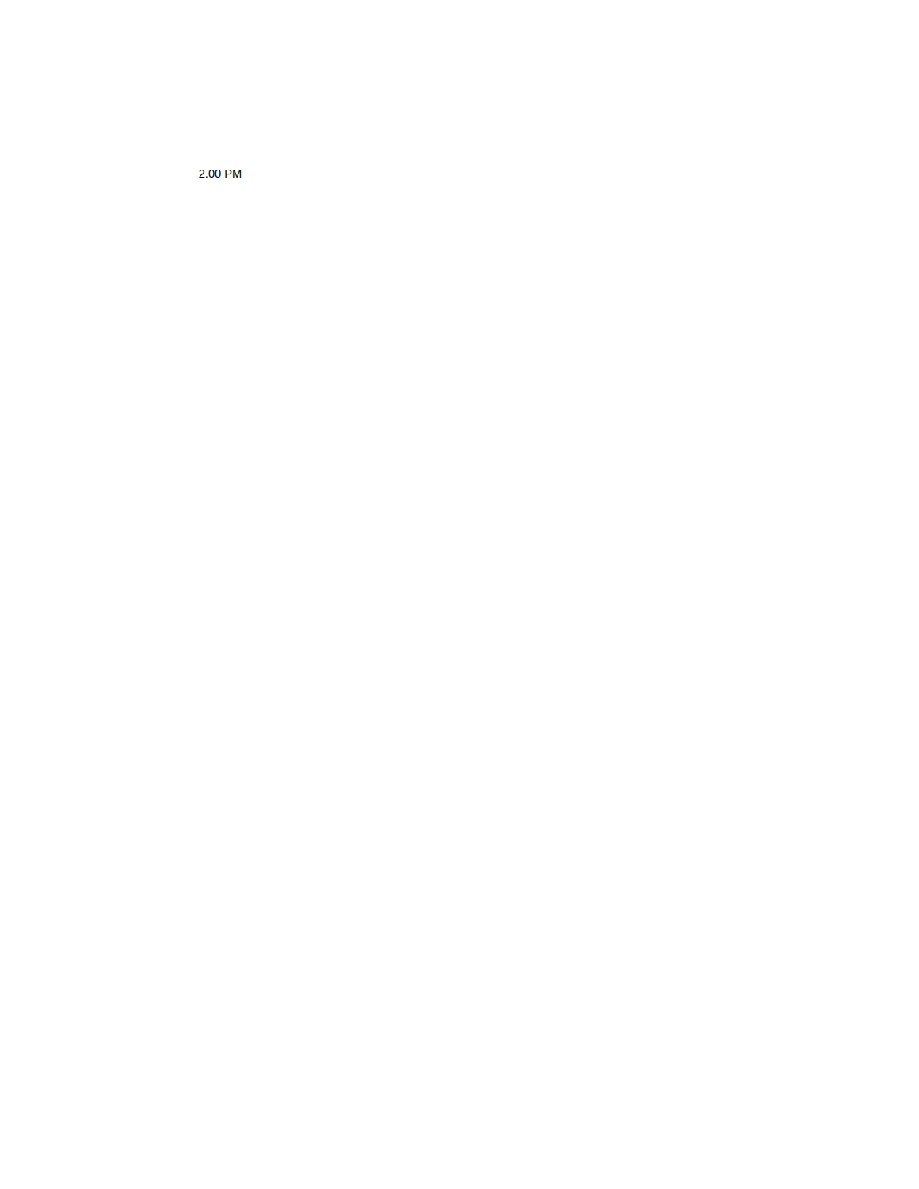2.00 PM